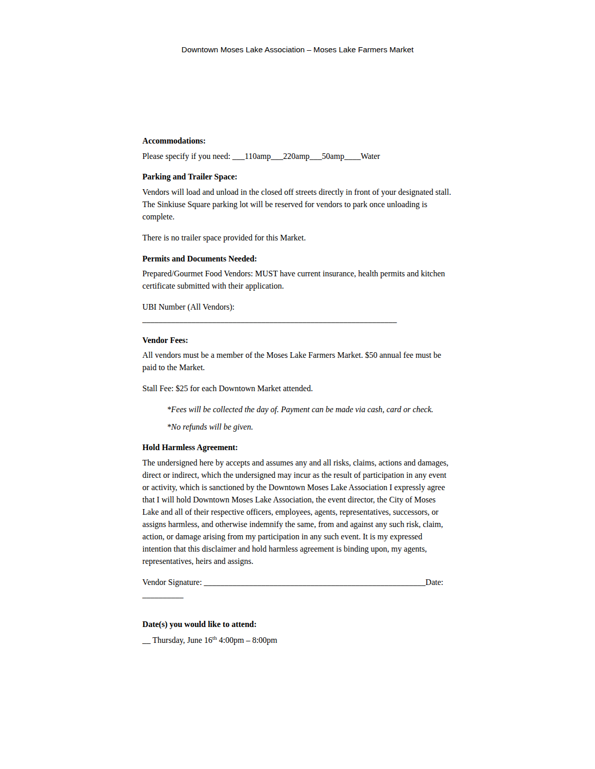Downtown Moses Lake Association – Moses Lake Farmers Market
Accommodations:
Please specify if you need: ___110amp___220amp___50amp____Water
Parking and Trailer Space:
Vendors will load and unload in the closed off streets directly in front of your designated stall. The Sinkiuse Square parking lot will be reserved for vendors to park once unloading is complete.
There is no trailer space provided for this Market.
Permits and Documents Needed:
Prepared/Gourmet Food Vendors: MUST have current insurance, health permits and kitchen certificate submitted with their application.
UBI Number (All Vendors): ______________________________________________________________
Vendor Fees:
All vendors must be a member of the Moses Lake Farmers Market. $50 annual fee must be paid to the Market.
Stall Fee: $25 for each Downtown Market attended.
*Fees will be collected the day of. Payment can be made via cash, card or check.
*No refunds will be given.
Hold Harmless Agreement:
The undersigned here by accepts and assumes any and all risks, claims, actions and damages, direct or indirect, which the undersigned may incur as the result of participation in any event or activity, which is sanctioned by the Downtown Moses Lake Association I expressly agree that I will hold Downtown Moses Lake Association, the event director, the City of Moses Lake and all of their respective officers, employees, agents, representatives, successors, or assigns harmless, and otherwise indemnify the same, from and against any such risk, claim, action, or damage arising from my participation in any such event. It is my expressed intention that this disclaimer and hold harmless agreement is binding upon, my agents, representatives, heirs and assigns.
Vendor Signature: ______________________________________________________Date: __________
Date(s) you would like to attend:
__ Thursday, June 16th 4:00pm – 8:00pm